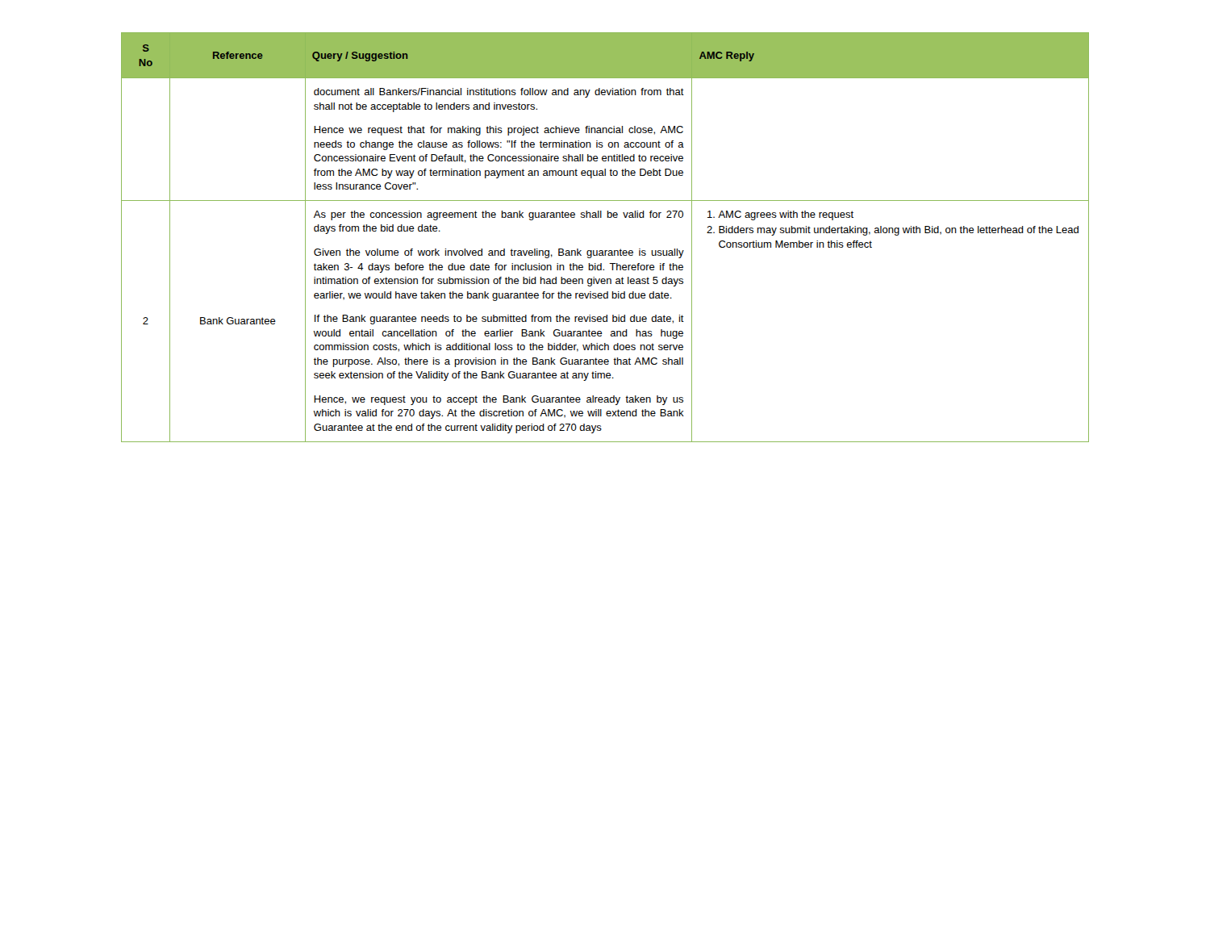| S No | Reference | Query / Suggestion | AMC Reply |
| --- | --- | --- | --- |
| | | document all Bankers/Financial institutions follow and any deviation from that shall not be acceptable to lenders and investors. Hence we request that for making this project achieve financial close, AMC needs to change the clause as follows: "If the termination is on account of a Concessionaire Event of Default, the Concessionaire shall be entitled to receive from the AMC by way of termination payment an amount equal to the Debt Due less Insurance Cover". | |
| 2 | Bank Guarantee | As per the concession agreement the bank guarantee shall be valid for 270 days from the bid due date. Given the volume of work involved and traveling, Bank guarantee is usually taken 3- 4 days before the due date for inclusion in the bid. Therefore if the intimation of extension for submission of the bid had been given at least 5 days earlier, we would have taken the bank guarantee for the revised bid due date. If the Bank guarantee needs to be submitted from the revised bid due date, it would entail cancellation of the earlier Bank Guarantee and has huge commission costs, which is additional loss to the bidder, which does not serve the purpose. Also, there is a provision in the Bank Guarantee that AMC shall seek extension of the Validity of the Bank Guarantee at any time. Hence, we request you to accept the Bank Guarantee already taken by us which is valid for 270 days. At the discretion of AMC, we will extend the Bank Guarantee at the end of the current validity period of 270 days | AMC agrees with the request Bidders may submit undertaking, along with Bid, on the letterhead of the Lead Consortium Member in this effect |